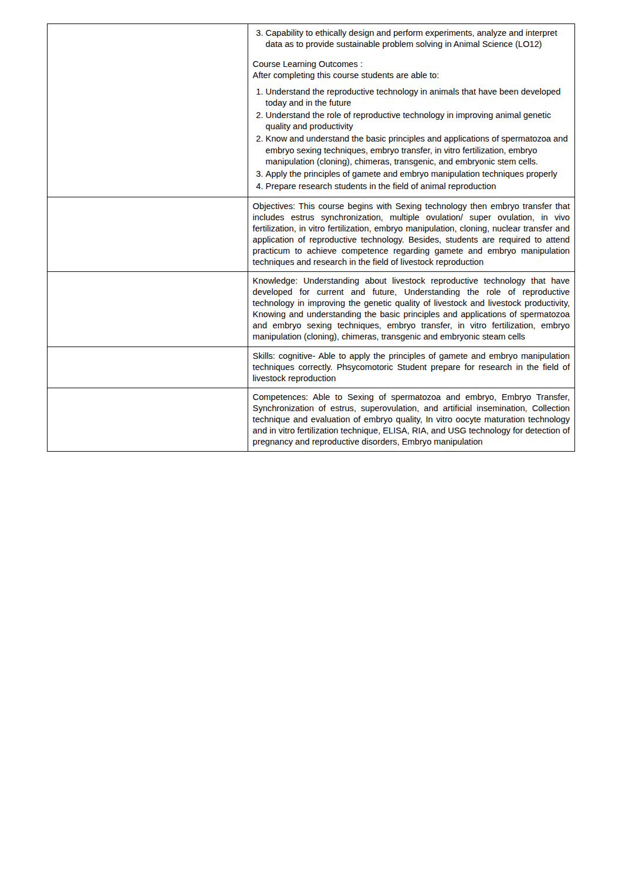| | Capability to ethically design and perform experiments, analyze and interpret data as to provide sustainable problem solving in Animal Science (LO12) Course Learning Outcomes : After completing this course students are able to: Understand the reproductive technology in animals that have been developed today and in the future Understand the role of reproductive technology in improving animal genetic quality and productivity Know and understand the basic principles and applications of spermatozoa and embryo sexing techniques, embryo transfer, in vitro fertilization, embryo manipulation (cloning), chimeras, transgenic, and embryonic stem cells. Apply the principles of gamete and embryo manipulation techniques properly Prepare research students in the field of animal reproduction |
| | Objectives: This course begins with Sexing technology then embryo transfer that includes estrus synchronization, multiple ovulation/ super ovulation, in vivo fertilization, in vitro fertilization, embryo manipulation, cloning, nuclear transfer and application of reproductive technology. Besides, students are required to attend practicum to achieve competence regarding gamete and embryo manipulation techniques and research in the field of livestock reproduction |
| | Knowledge: Understanding about livestock reproductive technology that have developed for current and future, Understanding the role of reproductive technology in improving the genetic quality of livestock and livestock productivity, Knowing and understanding the basic principles and applications of spermatozoa and embryo sexing techniques, embryo transfer, in vitro fertilization, embryo manipulation (cloning), chimeras, transgenic and embryonic steam cells |
| | Skills: cognitive- Able to apply the principles of gamete and embryo manipulation techniques correctly. Phsycomotoric Student prepare for research in the field of livestock reproduction |
| | Competences: Able to Sexing of spermatozoa and embryo, Embryo Transfer, Synchronization of estrus, superovulation, and artificial insemination, Collection technique and evaluation of embryo quality, In vitro oocyte maturation technology and in vitro fertilization technique, ELISA, RIA, and USG technology for detection of pregnancy and reproductive disorders, Embryo manipulation |